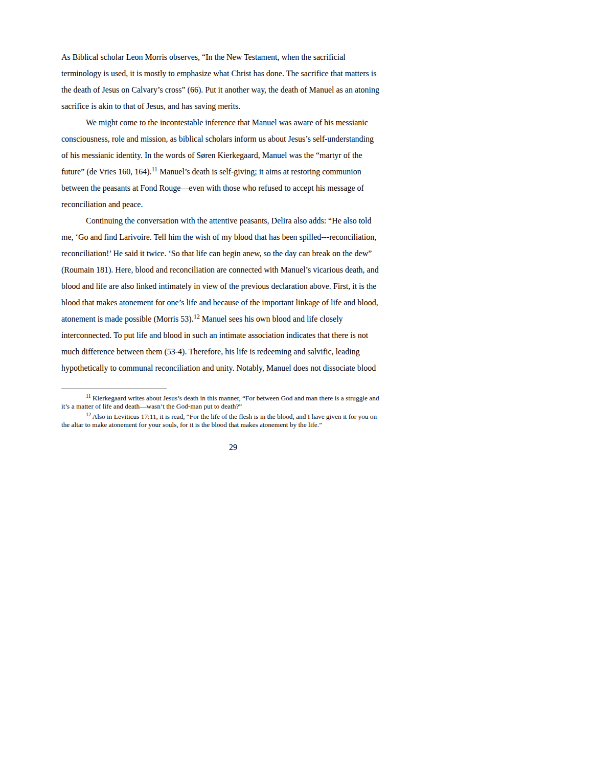As Biblical scholar Leon Morris observes, “In the New Testament, when the sacrificial terminology is used, it is mostly to emphasize what Christ has done. The sacrifice that matters is the death of Jesus on Calvary’s cross” (66). Put it another way, the death of Manuel as an atoning sacrifice is akin to that of Jesus, and has saving merits.
We might come to the incontestable inference that Manuel was aware of his messianic consciousness, role and mission, as biblical scholars inform us about Jesus’s self-understanding of his messianic identity. In the words of Søren Kierkegaard, Manuel was the “martyr of the future” (de Vries 160, 164).11 Manuel’s death is self-giving; it aims at restoring communion between the peasants at Fond Rouge—even with those who refused to accept his message of reconciliation and peace.
Continuing the conversation with the attentive peasants, Delira also adds: “He also told me, ‘Go and find Larivoire. Tell him the wish of my blood that has been spilled---reconciliation, reconciliation!’ He said it twice. ‘So that life can begin anew, so the day can break on the dew” (Roumain 181). Here, blood and reconciliation are connected with Manuel’s vicarious death, and blood and life are also linked intimately in view of the previous declaration above. First, it is the blood that makes atonement for one’s life and because of the important linkage of life and blood, atonement is made possible (Morris 53).12 Manuel sees his own blood and life closely interconnected. To put life and blood in such an intimate association indicates that there is not much difference between them (53-4). Therefore, his life is redeeming and salvific, leading hypothetically to communal reconciliation and unity. Notably, Manuel does not dissociate blood
11 Kierkegaard writes about Jesus’s death in this manner, “For between God and man there is a struggle and it’s a matter of life and death—wasn’t the God-man put to death?”
12 Also in Leviticus 17:11, it is read, “For the life of the flesh is in the blood, and I have given it for you on the altar to make atonement for your souls, for it is the blood that makes atonement by the life.”
29